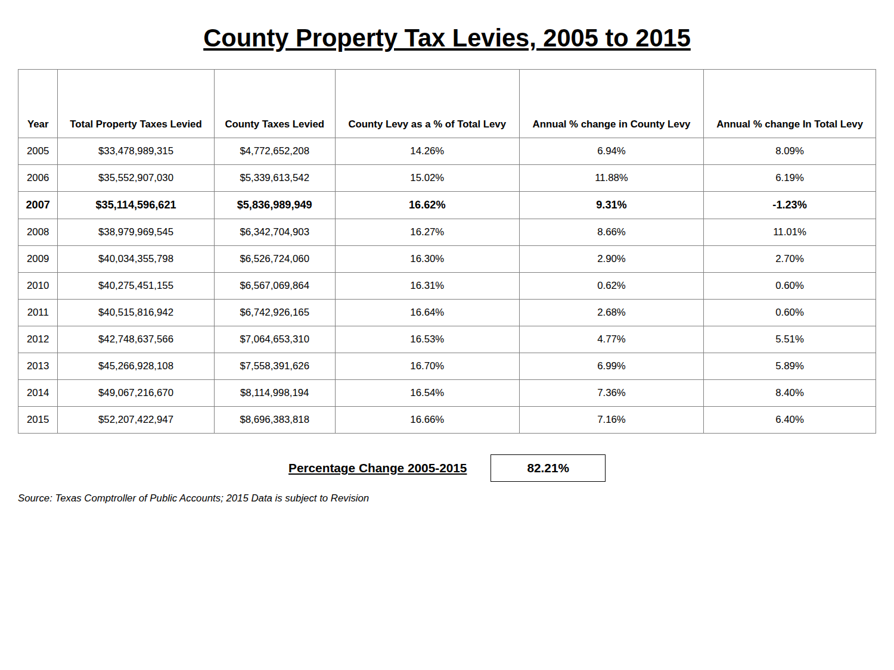County Property Tax Levies, 2005 to 2015
| Year | Total Property Taxes Levied | County Taxes Levied | County Levy as a % of Total Levy | Annual % change in County Levy | Annual % change In Total Levy |
| --- | --- | --- | --- | --- | --- |
| 2005 | $33,478,989,315 | $4,772,652,208 | 14.26% | 6.94% | 8.09% |
| 2006 | $35,552,907,030 | $5,339,613,542 | 15.02% | 11.88% | 6.19% |
| 2007 | $35,114,596,621 | $5,836,989,949 | 16.62% | 9.31% | -1.23% |
| 2008 | $38,979,969,545 | $6,342,704,903 | 16.27% | 8.66% | 11.01% |
| 2009 | $40,034,355,798 | $6,526,724,060 | 16.30% | 2.90% | 2.70% |
| 2010 | $40,275,451,155 | $6,567,069,864 | 16.31% | 0.62% | 0.60% |
| 2011 | $40,515,816,942 | $6,742,926,165 | 16.64% | 2.68% | 0.60% |
| 2012 | $42,748,637,566 | $7,064,653,310 | 16.53% | 4.77% | 5.51% |
| 2013 | $45,266,928,108 | $7,558,391,626 | 16.70% | 6.99% | 5.89% |
| 2014 | $49,067,216,670 | $8,114,998,194 | 16.54% | 7.36% | 8.40% |
| 2015 | $52,207,422,947 | $8,696,383,818 | 16.66% | 7.16% | 6.40% |
Percentage Change 2005-2015 82.21%
Source: Texas Comptroller of Public Accounts; 2015 Data is subject to Revision